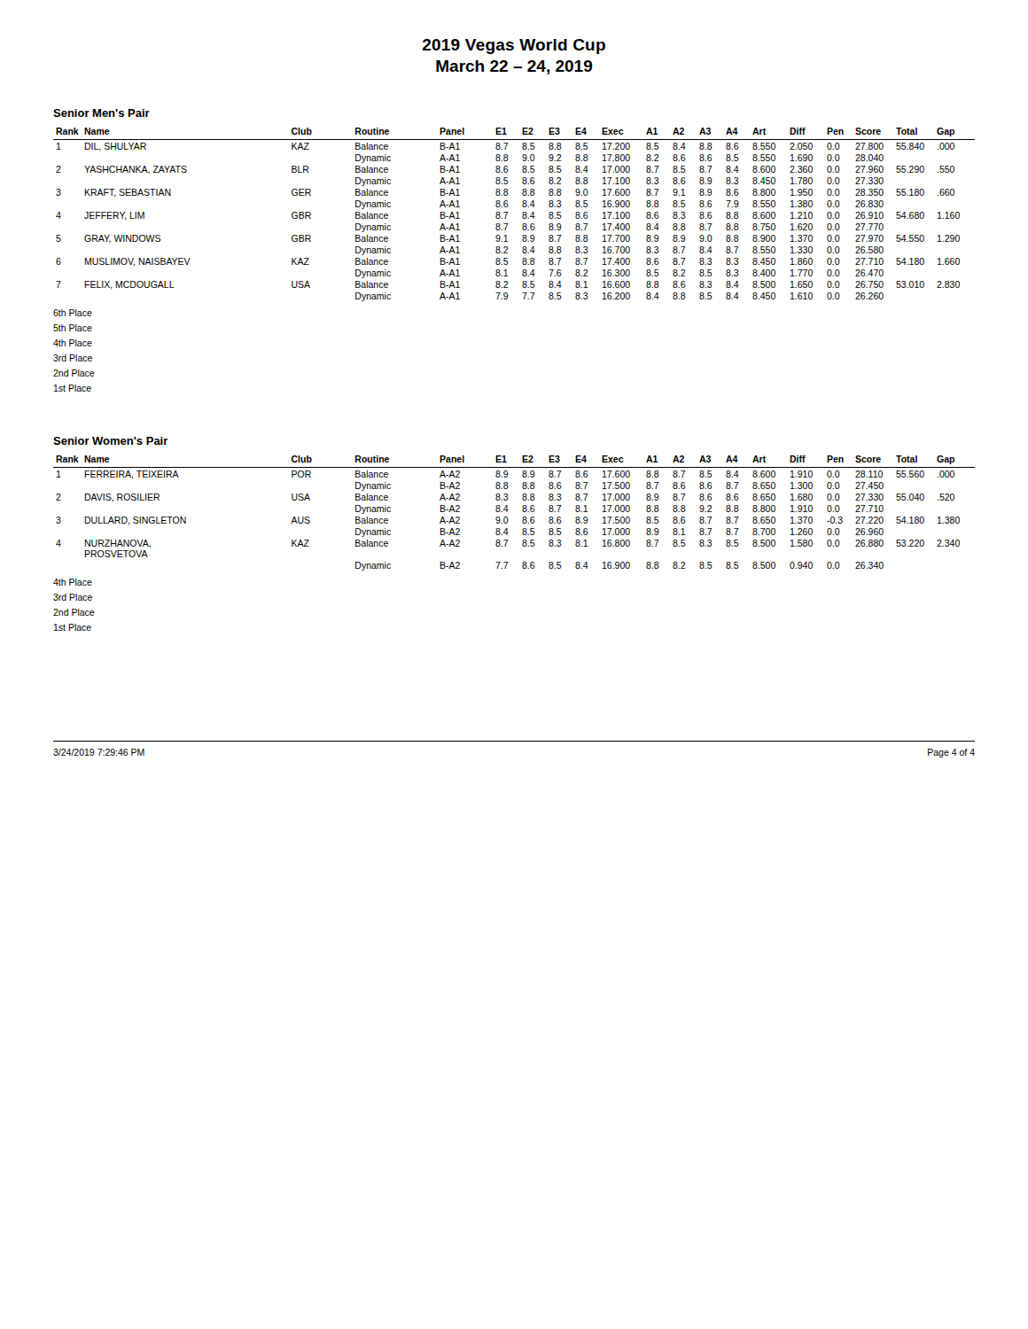2019 Vegas World Cup
March 22 – 24, 2019
Senior Men's Pair
| Rank | Name | Club | Routine | Panel | E1 | E2 | E3 | E4 | Exec | A1 | A2 | A3 | A4 | Art | Diff | Pen | Score | Total | Gap |
| --- | --- | --- | --- | --- | --- | --- | --- | --- | --- | --- | --- | --- | --- | --- | --- | --- | --- | --- | --- |
| 1 | DIL, SHULYAR | KAZ | Balance | B-A1 | 8.7 | 8.5 | 8.8 | 8.5 | 17.200 | 8.5 | 8.4 | 8.8 | 8.6 | 8.550 | 2.050 | 0.0 | 27.800 | 55.840 | .000 |
| | | | Dynamic | A-A1 | 8.8 | 9.0 | 9.2 | 8.8 | 17.800 | 8.2 | 8.6 | 8.6 | 8.5 | 8.550 | 1.690 | 0.0 | 28.040 | | |
| 2 | YASHCHANKA, ZAYATS | BLR | Balance | B-A1 | 8.6 | 8.5 | 8.5 | 8.4 | 17.000 | 8.7 | 8.5 | 8.7 | 8.4 | 8.600 | 2.360 | 0.0 | 27.960 | 55.290 | .550 |
| | | | Dynamic | A-A1 | 8.5 | 8.6 | 8.2 | 8.8 | 17.100 | 8.3 | 8.6 | 8.9 | 8.3 | 8.450 | 1.780 | 0.0 | 27.330 | | |
| 3 | KRAFT, SEBASTIAN | GER | Balance | B-A1 | 8.8 | 8.8 | 8.8 | 9.0 | 17.600 | 8.7 | 9.1 | 8.9 | 8.6 | 8.800 | 1.950 | 0.0 | 28.350 | 55.180 | .660 |
| | | | Dynamic | A-A1 | 8.6 | 8.4 | 8.3 | 8.5 | 16.900 | 8.8 | 8.5 | 8.6 | 7.9 | 8.550 | 1.380 | 0.0 | 26.830 | | |
| 4 | JEFFERY, LIM | GBR | Balance | B-A1 | 8.7 | 8.4 | 8.5 | 8.6 | 17.100 | 8.6 | 8.3 | 8.6 | 8.8 | 8.600 | 1.210 | 0.0 | 26.910 | 54.680 | 1.160 |
| | | | Dynamic | A-A1 | 8.7 | 8.6 | 8.9 | 8.7 | 17.400 | 8.4 | 8.8 | 8.7 | 8.8 | 8.750 | 1.620 | 0.0 | 27.770 | | |
| 5 | GRAY, WINDOWS | GBR | Balance | B-A1 | 9.1 | 8.9 | 8.7 | 8.8 | 17.700 | 8.9 | 8.9 | 9.0 | 8.8 | 8.900 | 1.370 | 0.0 | 27.970 | 54.550 | 1.290 |
| | | | Dynamic | A-A1 | 8.2 | 8.4 | 8.8 | 8.3 | 16.700 | 8.3 | 8.7 | 8.4 | 8.7 | 8.550 | 1.330 | 0.0 | 26.580 | | |
| 6 | MUSLIMOV, NAISBAYEV | KAZ | Balance | B-A1 | 8.5 | 8.8 | 8.7 | 8.7 | 17.400 | 8.6 | 8.7 | 8.3 | 8.3 | 8.450 | 1.860 | 0.0 | 27.710 | 54.180 | 1.660 |
| | | | Dynamic | A-A1 | 8.1 | 8.4 | 7.6 | 8.2 | 16.300 | 8.5 | 8.2 | 8.5 | 8.3 | 8.400 | 1.770 | 0.0 | 26.470 | | |
| 7 | FELIX, MCDOUGALL | USA | Balance | B-A1 | 8.2 | 8.5 | 8.4 | 8.1 | 16.600 | 8.8 | 8.6 | 8.3 | 8.4 | 8.500 | 1.650 | 0.0 | 26.750 | 53.010 | 2.830 |
| | | | Dynamic | A-A1 | 7.9 | 7.7 | 8.5 | 8.3 | 16.200 | 8.4 | 8.8 | 8.5 | 8.4 | 8.450 | 1.610 | 0.0 | 26.260 | | |
6th Place
5th Place
4th Place
3rd Place
2nd Place
1st Place
Senior Women's Pair
| Rank | Name | Club | Routine | Panel | E1 | E2 | E3 | E4 | Exec | A1 | A2 | A3 | A4 | Art | Diff | Pen | Score | Total | Gap |
| --- | --- | --- | --- | --- | --- | --- | --- | --- | --- | --- | --- | --- | --- | --- | --- | --- | --- | --- | --- |
| 1 | FERREIRA, TEIXEIRA | POR | Balance | A-A2 | 8.9 | 8.9 | 8.7 | 8.6 | 17.600 | 8.8 | 8.7 | 8.5 | 8.4 | 8.600 | 1.910 | 0.0 | 28.110 | 55.560 | .000 |
| | | | Dynamic | B-A2 | 8.8 | 8.8 | 8.6 | 8.7 | 17.500 | 8.7 | 8.6 | 8.6 | 8.7 | 8.650 | 1.300 | 0.0 | 27.450 | | |
| 2 | DAVIS, ROSILIER | USA | Balance | A-A2 | 8.3 | 8.8 | 8.3 | 8.7 | 17.000 | 8.9 | 8.7 | 8.6 | 8.6 | 8.650 | 1.680 | 0.0 | 27.330 | 55.040 | .520 |
| | | | Dynamic | B-A2 | 8.4 | 8.6 | 8.7 | 8.1 | 17.000 | 8.8 | 8.8 | 9.2 | 8.8 | 8.800 | 1.910 | 0.0 | 27.710 | | |
| 3 | DULLARD, SINGLETON | AUS | Balance | A-A2 | 9.0 | 8.6 | 8.6 | 8.9 | 17.500 | 8.5 | 8.6 | 8.7 | 8.7 | 8.650 | 1.370 | -0.3 | 27.220 | 54.180 | 1.380 |
| | | | Dynamic | B-A2 | 8.4 | 8.5 | 8.5 | 8.6 | 17.000 | 8.9 | 8.1 | 8.7 | 8.7 | 8.700 | 1.260 | 0.0 | 26.960 | | |
| 4 | NURZHANOVA, PROSVETOVA | KAZ | Balance | A-A2 | 8.7 | 8.5 | 8.3 | 8.1 | 16.800 | 8.7 | 8.5 | 8.3 | 8.5 | 8.500 | 1.580 | 0.0 | 26.880 | 53.220 | 2.340 |
| | | | Dynamic | B-A2 | 7.7 | 8.6 | 8.5 | 8.4 | 16.900 | 8.8 | 8.2 | 8.5 | 8.5 | 8.500 | 0.940 | 0.0 | 26.340 | | |
4th Place
3rd Place
2nd Place
1st Place
3/24/2019 7:29:46 PM Page 4 of 4